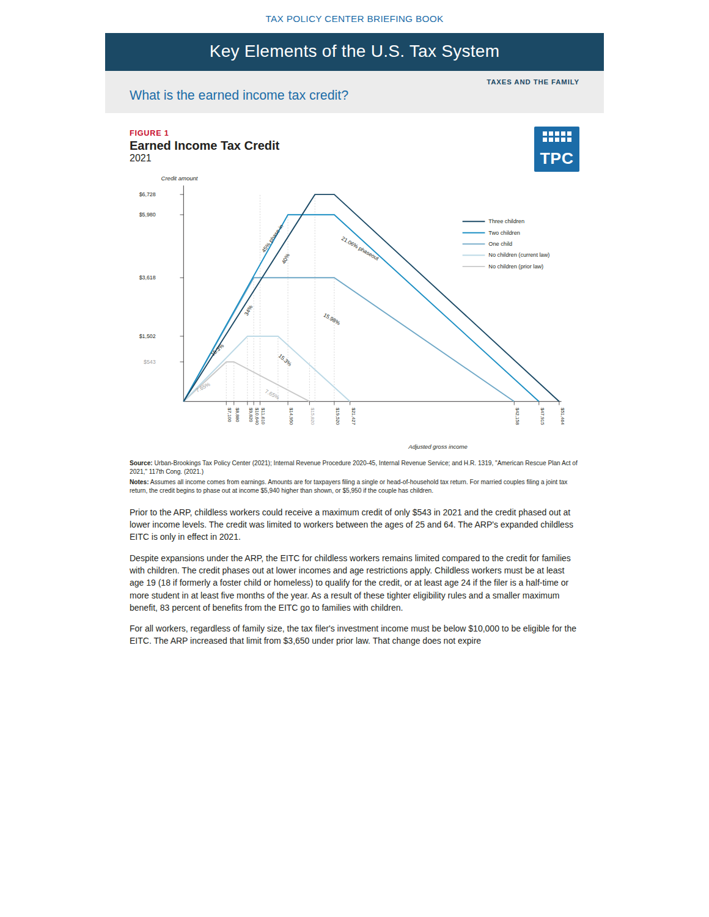TAX POLICY CENTER BRIEFING BOOK
Key Elements of the U.S. Tax System
TAXES AND THE FAMILY
What is the earned income tax credit?
TPC
FIGURE 1
Earned Income Tax Credit
2021
Credit amount $6,728 $5,980 $3,618 $1,502 $543 45% phase-in 40% 34% 15.3% 7.65% 7.65% 15.3% 21.06% phaseout 15.98% Three children Two children One child No children (current law) No children (prior law) $7,100 $8,880 $9,820 $10,640 $11,610 $14,950 $15,820 $19,520 $21,427 $42,158 $47,915 $51,464 Adjusted gross income
Source: Urban-Brookings Tax Policy Center (2021); Internal Revenue Procedure 2020-45, Internal Revenue Service; and H.R. 1319, "American Rescue Plan Act of 2021," 117th Cong. (2021.)
Notes: Assumes all income comes from earnings. Amounts are for taxpayers filing a single or head-of-household tax return. For married couples filing a joint tax return, the credit begins to phase out at income $5,940 higher than shown, or $5,950 if the couple has children.
Prior to the ARP, childless workers could receive a maximum credit of only $543 in 2021 and the credit phased out at lower income levels. The credit was limited to workers between the ages of 25 and 64. The ARP's expanded childless EITC is only in effect in 2021.
Despite expansions under the ARP, the EITC for childless workers remains limited compared to the credit for families with children. The credit phases out at lower incomes and age restrictions apply. Childless workers must be at least age 19 (18 if formerly a foster child or homeless) to qualify for the credit, or at least age 24 if the filer is a half-time or more student in at least five months of the year. As a result of these tighter eligibility rules and a smaller maximum benefit, 83 percent of benefits from the EITC go to families with children.
For all workers, regardless of family size, the tax filer's investment income must be below $10,000 to be eligible for the EITC. The ARP increased that limit from $3,650 under prior law. That change does not expire